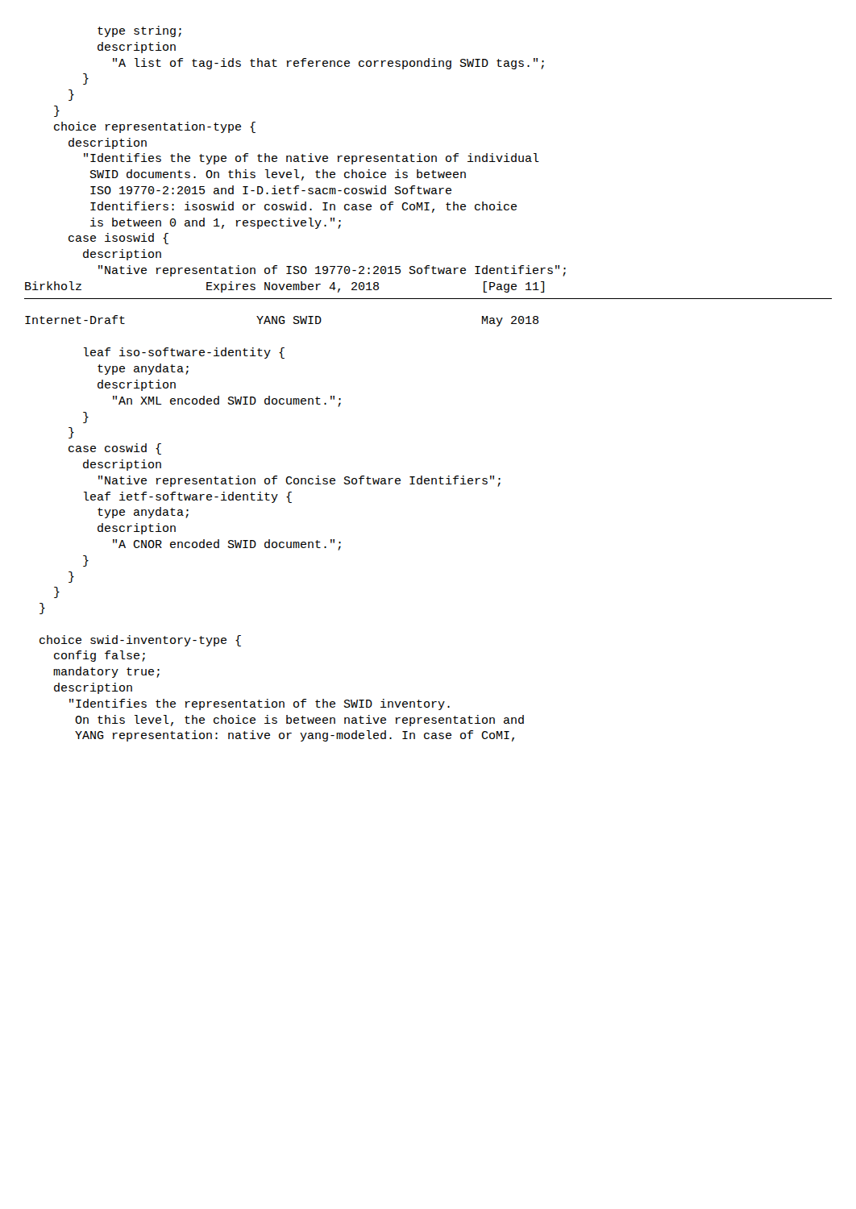type string;
          description
            "A list of tag-ids that reference corresponding SWID tags.";
        }
      }
    }
    choice representation-type {
      description
        "Identifies the type of the native representation of individual
         SWID documents. On this level, the choice is between
         ISO 19770-2:2015 and I-D.ietf-sacm-coswid Software
         Identifiers: isoswid or coswid. In case of CoMI, the choice
         is between 0 and 1, respectively.";
      case isoswid {
        description
          "Native representation of ISO 19770-2:2015 Software Identifiers";
Birkholz                 Expires November 4, 2018              [Page 11]
Internet-Draft                  YANG SWID                      May 2018
        leaf iso-software-identity {
          type anydata;
          description
            "An XML encoded SWID document.";
        }
      }
      case coswid {
        description
          "Native representation of Concise Software Identifiers";
        leaf ietf-software-identity {
          type anydata;
          description
            "A CNOR encoded SWID document.";
        }
      }
    }
  }

  choice swid-inventory-type {
    config false;
    mandatory true;
    description
      "Identifies the representation of the SWID inventory.
       On this level, the choice is between native representation and
       YANG representation: native or yang-modeled. In case of CoMI,